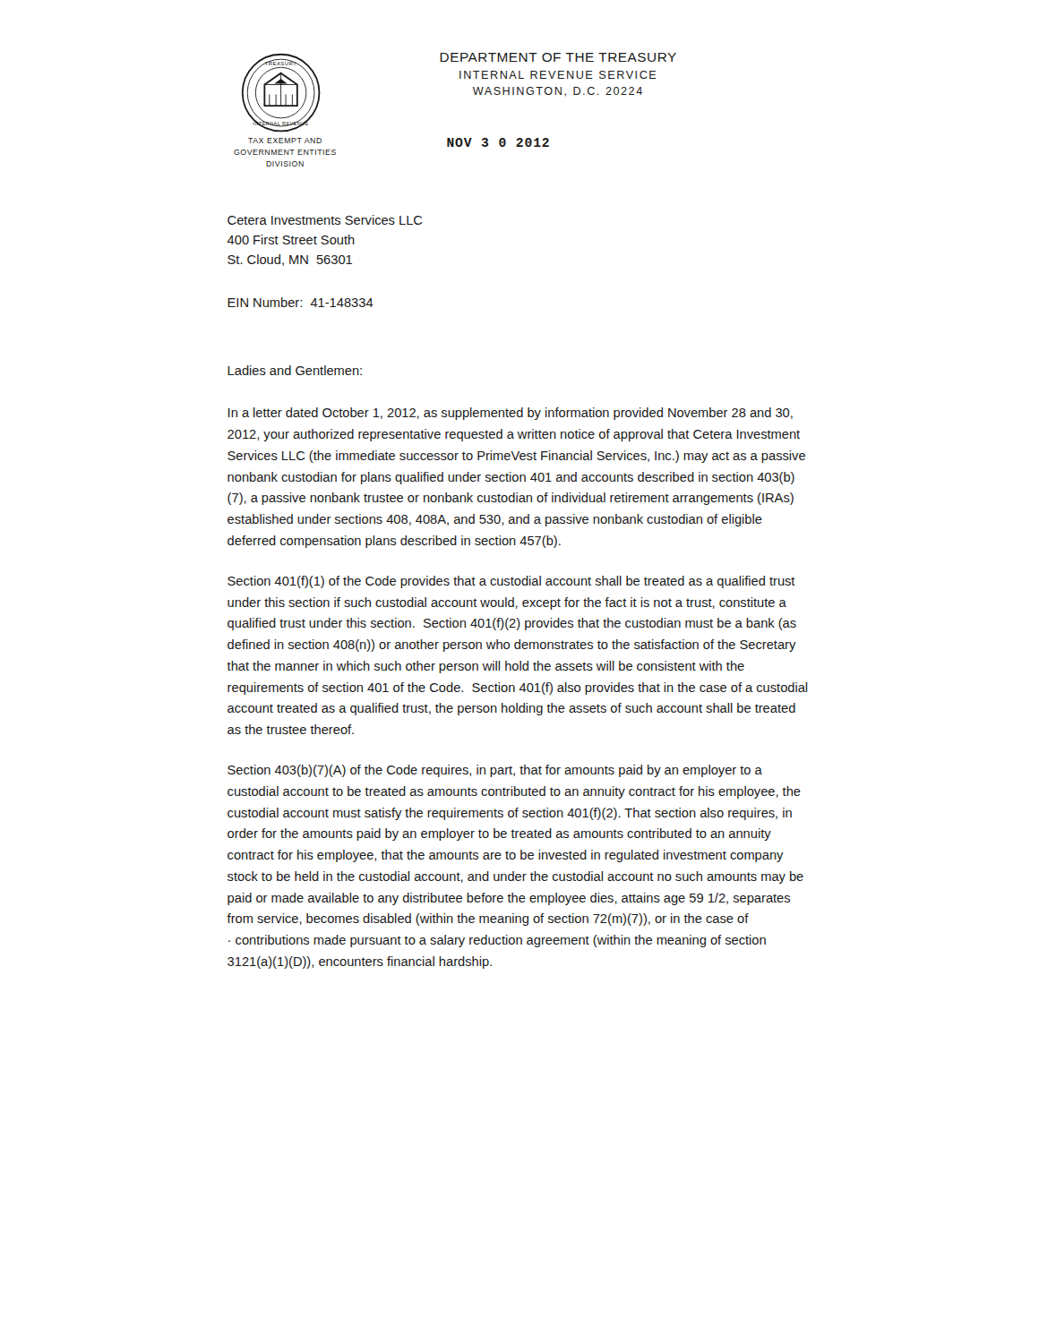TREASURY INTERNAL REVENUE
DEPARTMENT OF THE TREASURY
INTERNAL REVENUE SERVICE
WASHINGTON, D.C. 20224
TAX EXEMPT AND
GOVERNMENT ENTITIES
DIVISION
NOV 3 0 2012
Cetera Investments Services LLC
400 First Street South
St. Cloud, MN 56301
EIN Number: 41-148334
Ladies and Gentlemen:
In a letter dated October 1, 2012, as supplemented by information provided November 28 and 30, 2012, your authorized representative requested a written notice of approval that Cetera Investment Services LLC (the immediate successor to PrimeVest Financial Services, Inc.) may act as a passive nonbank custodian for plans qualified under section 401 and accounts described in section 403(b)(7), a passive nonbank trustee or nonbank custodian of individual retirement arrangements (IRAs) established under sections 408, 408A, and 530, and a passive nonbank custodian of eligible deferred compensation plans described in section 457(b).
Section 401(f)(1) of the Code provides that a custodial account shall be treated as a qualified trust under this section if such custodial account would, except for the fact it is not a trust, constitute a qualified trust under this section. Section 401(f)(2) provides that the custodian must be a bank (as defined in section 408(n)) or another person who demonstrates to the satisfaction of the Secretary that the manner in which such other person will hold the assets will be consistent with the requirements of section 401 of the Code. Section 401(f) also provides that in the case of a custodial account treated as a qualified trust, the person holding the assets of such account shall be treated as the trustee thereof.
Section 403(b)(7)(A) of the Code requires, in part, that for amounts paid by an employer to a custodial account to be treated as amounts contributed to an annuity contract for his employee, the custodial account must satisfy the requirements of section 401(f)(2). That section also requires, in order for the amounts paid by an employer to be treated as amounts contributed to an annuity contract for his employee, that the amounts are to be invested in regulated investment company stock to be held in the custodial account, and under the custodial account no such amounts may be paid or made available to any distributee before the employee dies, attains age 59 1/2, separates from service, becomes disabled (within the meaning of section 72(m)(7)), or in the case of contributions made pursuant to a salary reduction agreement (within the meaning of section 3121(a)(1)(D)), encounters financial hardship.